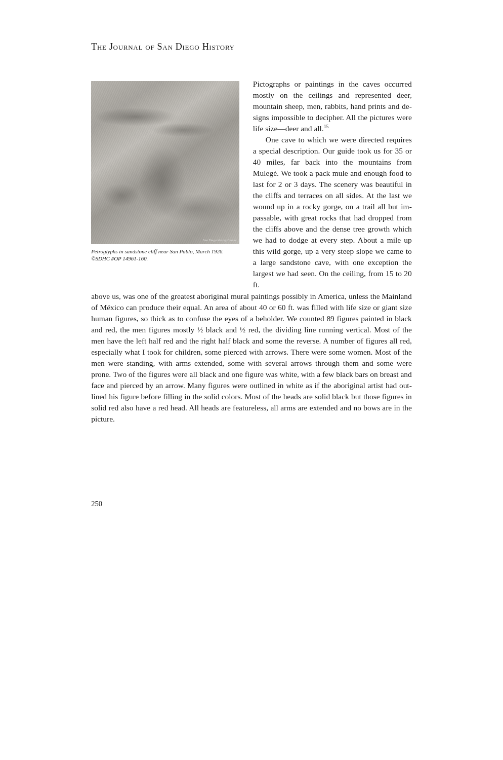The Journal of San Diego History
Petroglyphs in sandstone cliff near San Pablo, March 1926. ©SDHC #OP 14961-160.
Pictographs or paintings in the caves occurred mostly on the ceilings and represented deer, mountain sheep, men, rabbits, hand prints and designs impossible to decipher. All the pictures were life size—deer and all.15
One cave to which we were directed requires a special description. Our guide took us for 35 or 40 miles, far back into the mountains from Mulegé. We took a pack mule and enough food to last for 2 or 3 days. The scenery was beautiful in the cliffs and terraces on all sides. At the last we wound up in a rocky gorge, on a trail all but impassable, with great rocks that had dropped from the cliffs above and the dense tree growth which we had to dodge at every step. About a mile up this wild gorge, up a very steep slope we came to a large sandstone cave, with one exception the largest we had seen. On the ceiling, from 15 to 20 ft.
above us, was one of the greatest aboriginal mural paintings possibly in America, unless the Mainland of México can produce their equal. An area of about 40 or 60 ft. was filled with life size or giant size human figures, so thick as to confuse the eyes of a beholder. We counted 89 figures painted in black and red, the men figures mostly ½ black and ½ red, the dividing line running vertical. Most of the men have the left half red and the right half black and some the reverse. A number of figures all red, especially what I took for children, some pierced with arrows. There were some women. Most of the men were standing, with arms extended, some with several arrows through them and some were prone. Two of the figures were all black and one figure was white, with a few black bars on breast and face and pierced by an arrow. Many figures were outlined in white as if the aboriginal artist had outlined his figure before filling in the solid colors. Most of the heads are solid black but those figures in solid red also have a red head. All heads are featureless, all arms are extended and no bows are in the picture.
250